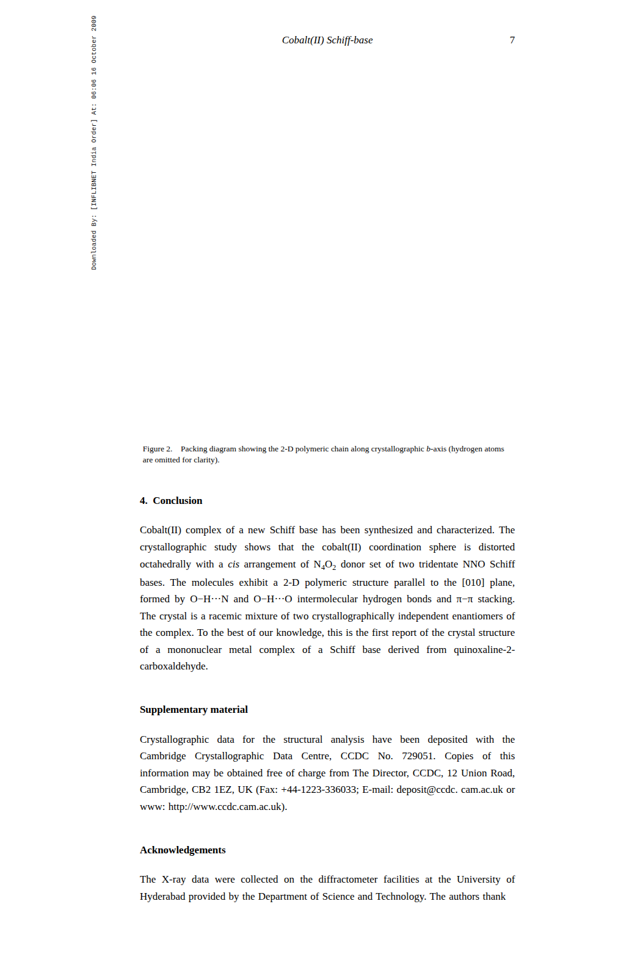Downloaded By: [INFLIBNET India Order] At: 06:06 16 October 2009
Cobalt(II) Schiff-base 7
Figure 2. Packing diagram showing the 2-D polymeric chain along crystallographic b-axis (hydrogen atoms are omitted for clarity).
4. Conclusion
Cobalt(II) complex of a new Schiff base has been synthesized and characterized. The crystallographic study shows that the cobalt(II) coordination sphere is distorted octahedrally with a cis arrangement of N4 O2 donor set of two tridentate NNO Schiff bases. The molecules exhibit a 2-D polymeric structure parallel to the [010] plane, formed by O−H···N and O−H···O intermolecular hydrogen bonds and π−π stacking. The crystal is a racemic mixture of two crystallographically independent enantiomers of the complex. To the best of our knowledge, this is the first report of the crystal structure of a mononuclear metal complex of a Schiff base derived from quinoxaline-2-carboxaldehyde.
Supplementary material
Crystallographic data for the structural analysis have been deposited with the Cambridge Crystallographic Data Centre, CCDC No. 729051. Copies of this information may be obtained free of charge from The Director, CCDC, 12 Union Road, Cambridge, CB2 1EZ, UK (Fax: +44-1223-336033; E-mail: deposit@ccdc. cam.ac.uk or www: http://www.ccdc.cam.ac.uk).
Acknowledgements
The X-ray data were collected on the diffractometer facilities at the University of Hyderabad provided by the Department of Science and Technology. The authors thank